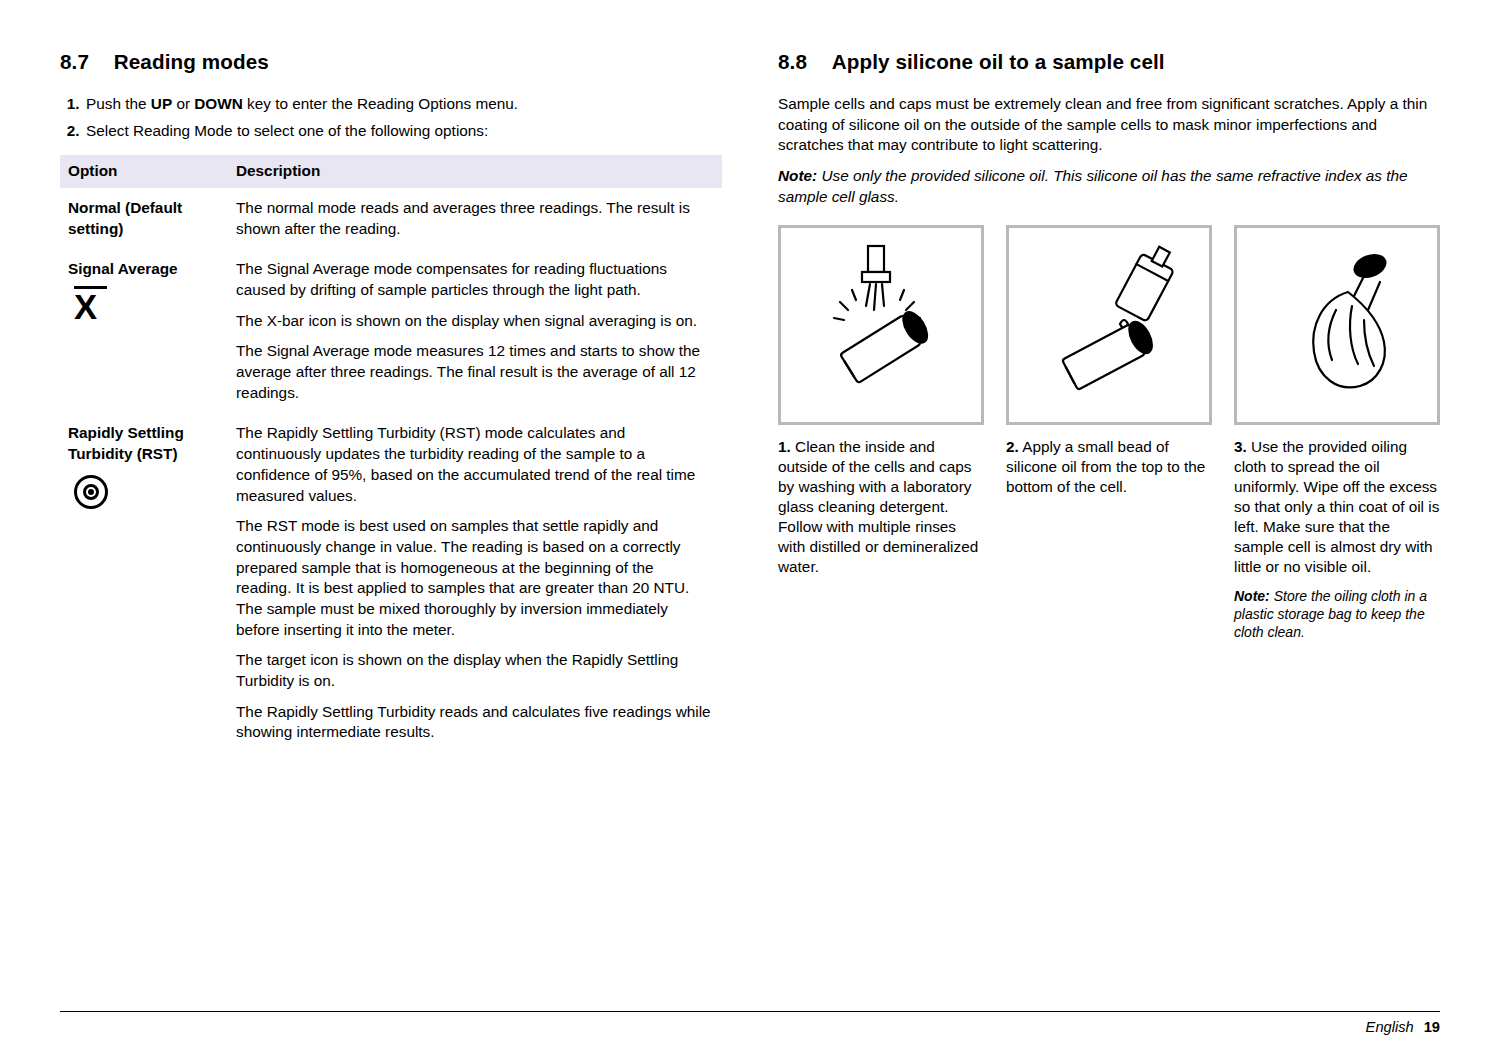8.7 Reading modes
Push the UP or DOWN key to enter the Reading Options menu.
Select Reading Mode to select one of the following options:
| Option | Description |
| --- | --- |
| Normal (Default setting) | The normal mode reads and averages three readings. The result is shown after the reading. |
| Signal Average X | The Signal Average mode compensates for reading fluctuations caused by drifting of sample particles through the light path. The X-bar icon is shown on the display when signal averaging is on. The Signal Average mode measures 12 times and starts to show the average after three readings. The final result is the average of all 12 readings. |
| Rapidly Settling Turbidity (RST) | The Rapidly Settling Turbidity (RST) mode calculates and continuously updates the turbidity reading of the sample to a confidence of 95%, based on the accumulated trend of the real time measured values. The RST mode is best used on samples that settle rapidly and continuously change in value. The reading is based on a correctly prepared sample that is homogeneous at the beginning of the reading. It is best applied to samples that are greater than 20 NTU. The sample must be mixed thoroughly by inversion immediately before inserting it into the meter. The target icon is shown on the display when the Rapidly Settling Turbidity is on. The Rapidly Settling Turbidity reads and calculates five readings while showing intermediate results. |
8.8 Apply silicone oil to a sample cell
Sample cells and caps must be extremely clean and free from significant scratches. Apply a thin coating of silicone oil on the outside of the sample cells to mask minor imperfections and scratches that may contribute to light scattering.
Note: Use only the provided silicone oil. This silicone oil has the same refractive index as the sample cell glass.
1. Clean the inside and outside of the cells and caps by washing with a laboratory glass cleaning detergent. Follow with multiple rinses with distilled or demineralized water.
2. Apply a small bead of silicone oil from the top to the bottom of the cell.
3. Use the provided oiling cloth to spread the oil uniformly. Wipe off the excess so that only a thin coat of oil is left. Make sure that the sample cell is almost dry with little or no visible oil.
Note: Store the oiling cloth in a plastic storage bag to keep the cloth clean.
English 19